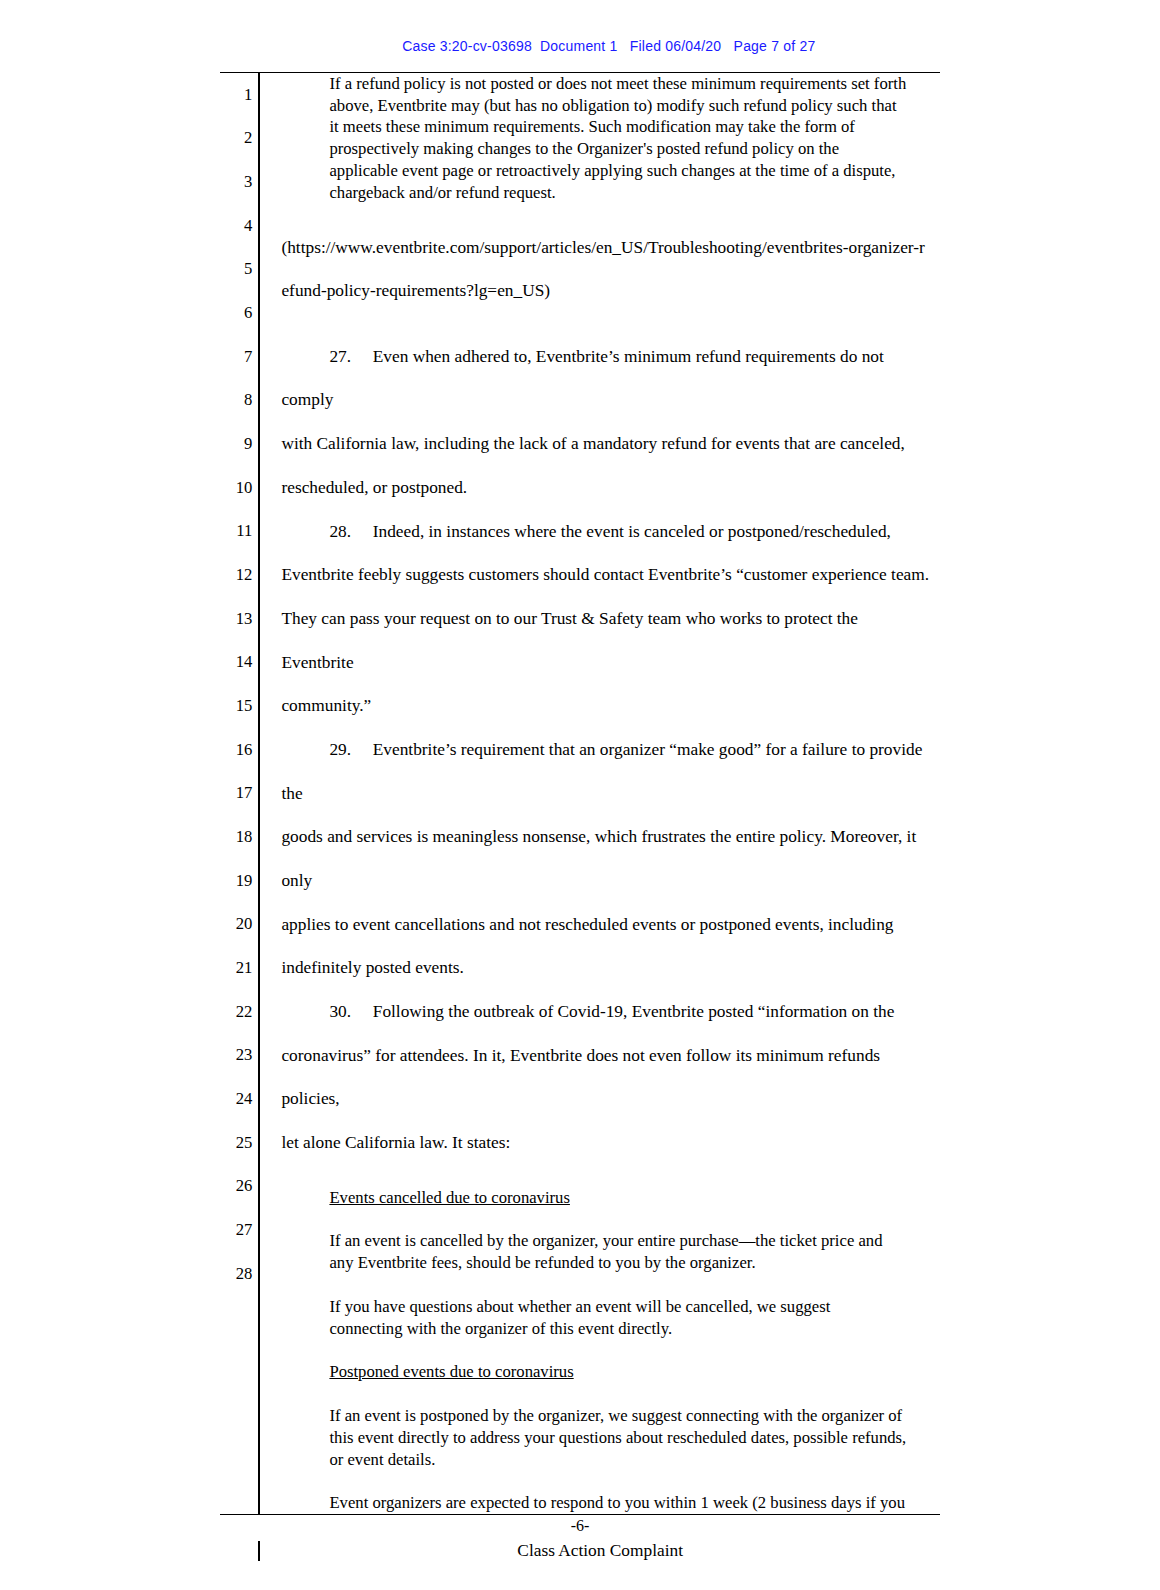Case 3:20-cv-03698 Document 1 Filed 06/04/20 Page 7 of 27
1 2 3 4 5 6 7 8 9 10 11 12 13 14 15 16 17 18 19 20 21 22 23 24 25 26 27 28
If a refund policy is not posted or does not meet these minimum requirements set forth above, Eventbrite may (but has no obligation to) modify such refund policy such that it meets these minimum requirements. Such modification may take the form of prospectively making changes to the Organizer's posted refund policy on the applicable event page or retroactively applying such changes at the time of a dispute, chargeback and/or refund request.
(https://www.eventbrite.com/support/articles/en_US/Troubleshooting/eventbrites-organizer-refund-policy-requirements?lg=en_US)
27. Even when adhered to, Eventbrite’s minimum refund requirements do not comply
with California law, including the lack of a mandatory refund for events that are canceled,
rescheduled, or postponed.
28. Indeed, in instances where the event is canceled or postponed/rescheduled,
Eventbrite feebly suggests customers should contact Eventbrite’s “customer experience team.
They can pass your request on to our Trust & Safety team who works to protect the Eventbrite
community.”
29. Eventbrite’s requirement that an organizer “make good” for a failure to provide the
goods and services is meaningless nonsense, which frustrates the entire policy. Moreover, it only
applies to event cancellations and not rescheduled events or postponed events, including
indefinitely posted events.
30. Following the outbreak of Covid-19, Eventbrite posted “information on the
coronavirus” for attendees. In it, Eventbrite does not even follow its minimum refunds policies,
let alone California law. It states:
Events cancelled due to coronavirus
If an event is cancelled by the organizer, your entire purchase—the ticket price and any Eventbrite fees, should be refunded to you by the organizer.
If you have questions about whether an event will be cancelled, we suggest connecting with the organizer of this event directly.
Postponed events due to coronavirus
If an event is postponed by the organizer, we suggest connecting with the organizer of this event directly to address your questions about rescheduled dates, possible refunds, or event details.
Event organizers are expected to respond to you within 1 week (2 business days if you
-6-
Class Action Complaint